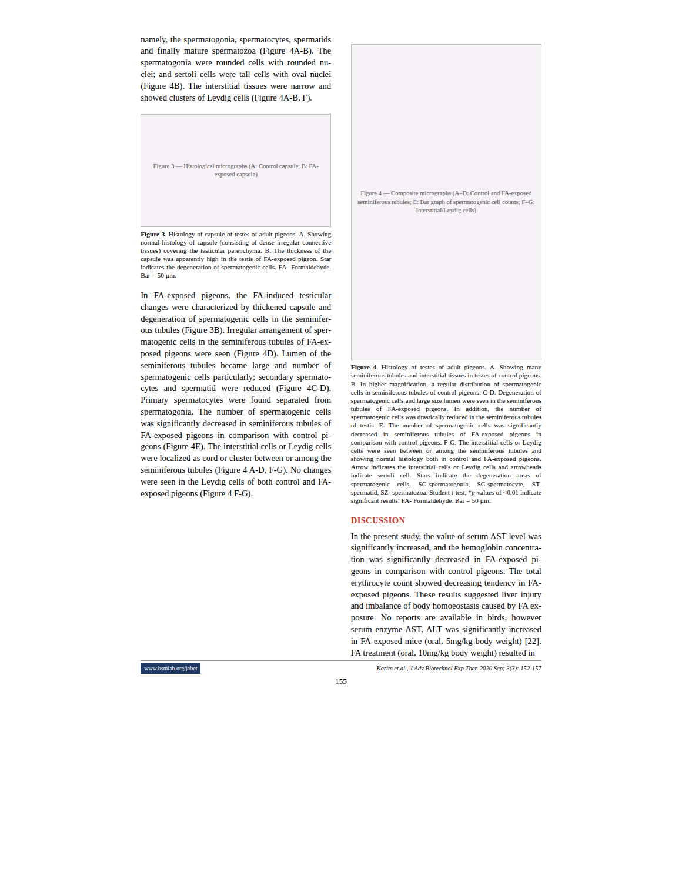namely, the spermatogonia, spermatocytes, spermatids and finally mature spermatozoa (Figure 4A-B). The spermatogonia were rounded cells with rounded nuclei; and sertoli cells were tall cells with oval nuclei (Figure 4B). The interstitial tissues were narrow and showed clusters of Leydig cells (Figure 4A-B, F).
Figure 3 — Histological micrographs (A: Control capsule; B: FA-exposed capsule)
Figure 3. Histology of capsule of testes of adult pigeons. A. Showing normal histology of capsule (consisting of dense irregular connective tissues) covering the testicular parenchyma. B. The thickness of the capsule was apparently high in the testis of FA-exposed pigeon. Star indicates the degeneration of spermatogenic cells. FA- Formaldehyde. Bar = 50 µm.
In FA-exposed pigeons, the FA-induced testicular changes were characterized by thickened capsule and degeneration of spermatogenic cells in the seminiferous tubules (Figure 3B). Irregular arrangement of spermatogenic cells in the seminiferous tubules of FA-exposed pigeons were seen (Figure 4D). Lumen of the seminiferous tubules became large and number of spermatogenic cells particularly; secondary spermatocytes and spermatid were reduced (Figure 4C-D). Primary spermatocytes were found separated from spermatogonia. The number of spermatogenic cells was significantly decreased in seminiferous tubules of FA-exposed pigeons in comparison with control pigeons (Figure 4E). The interstitial cells or Leydig cells were localized as cord or cluster between or among the seminiferous tubules (Figure 4 A-D, F-G). No changes were seen in the Leydig cells of both control and FA-exposed pigeons (Figure 4 F-G).
Figure 4 — Composite micrographs (A–D: Control and FA-exposed seminiferous tubules; E: Bar graph of spermatogenic cell counts; F–G: Interstitial/Leydig cells)
Figure 4. Histology of testes of adult pigeons. A. Showing many seminiferous tubules and interstitial tissues in testes of control pigeons. B. In higher magnification, a regular distribution of spermatogenic cells in seminiferous tubules of control pigeons. C-D. Degeneration of spermatogenic cells and large size lumen were seen in the seminiferous tubules of FA-exposed pigeons. In addition, the number of spermatogenic cells was drastically reduced in the seminiferous tubules of testis. E. The number of spermatogenic cells was significantly decreased in seminiferous tubules of FA-exposed pigeons in comparison with control pigeons. F-G. The interstitial cells or Leydig cells were seen between or among the seminiferous tubules and showing normal histology both in control and FA-exposed pigeons. Arrow indicates the interstitial cells or Leydig cells and arrowheads indicate sertoli cell. Stars indicate the degeneration areas of spermatogenic cells. SG-spermatogonia, SC-spermatocyte, ST-spermatid, SZ- spermatozoa. Student t-test, *p-values of <0.01 indicate significant results. FA- Formaldehyde. Bar = 50 µm.
Discussion
In the present study, the value of serum AST level was significantly increased, and the hemoglobin concentration was significantly decreased in FA-exposed pigeons in comparison with control pigeons. The total erythrocyte count showed decreasing tendency in FA-exposed pigeons. These results suggested liver injury and imbalance of body homoeostasis caused by FA exposure. No reports are available in birds, however serum enzyme AST, ALT was significantly increased in FA-exposed mice (oral, 5mg/kg body weight) [22]. FA treatment (oral, 10mg/kg body weight) resulted in
www.bsmiab.org/jabet
Karim et al., J Adv Biotechnol Exp Ther. 2020 Sep; 3(3): 152-157
155